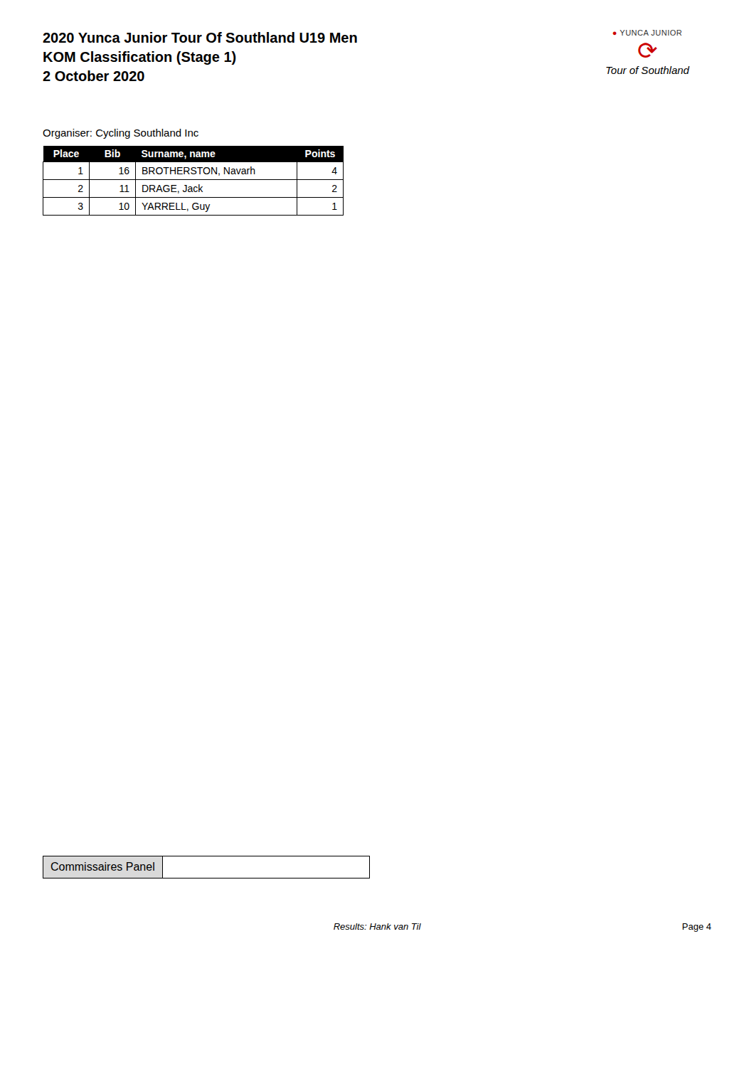2020 Yunca Junior Tour Of Southland U19 Men
KOM Classification (Stage 1)
2 October 2020
● YUNCA JUNIOR
⟳
Tour of Southland
Organiser: Cycling Southland Inc
| Place | Bib | Surname, name | Points |
| --- | --- | --- | --- |
| 1 | 16 | BROTHERSTON, Navarh | 4 |
| 2 | 11 | DRAGE, Jack | 2 |
| 3 | 10 | YARRELL, Guy | 1 |
Commissaires Panel
Results: Hank van Til
Page 4